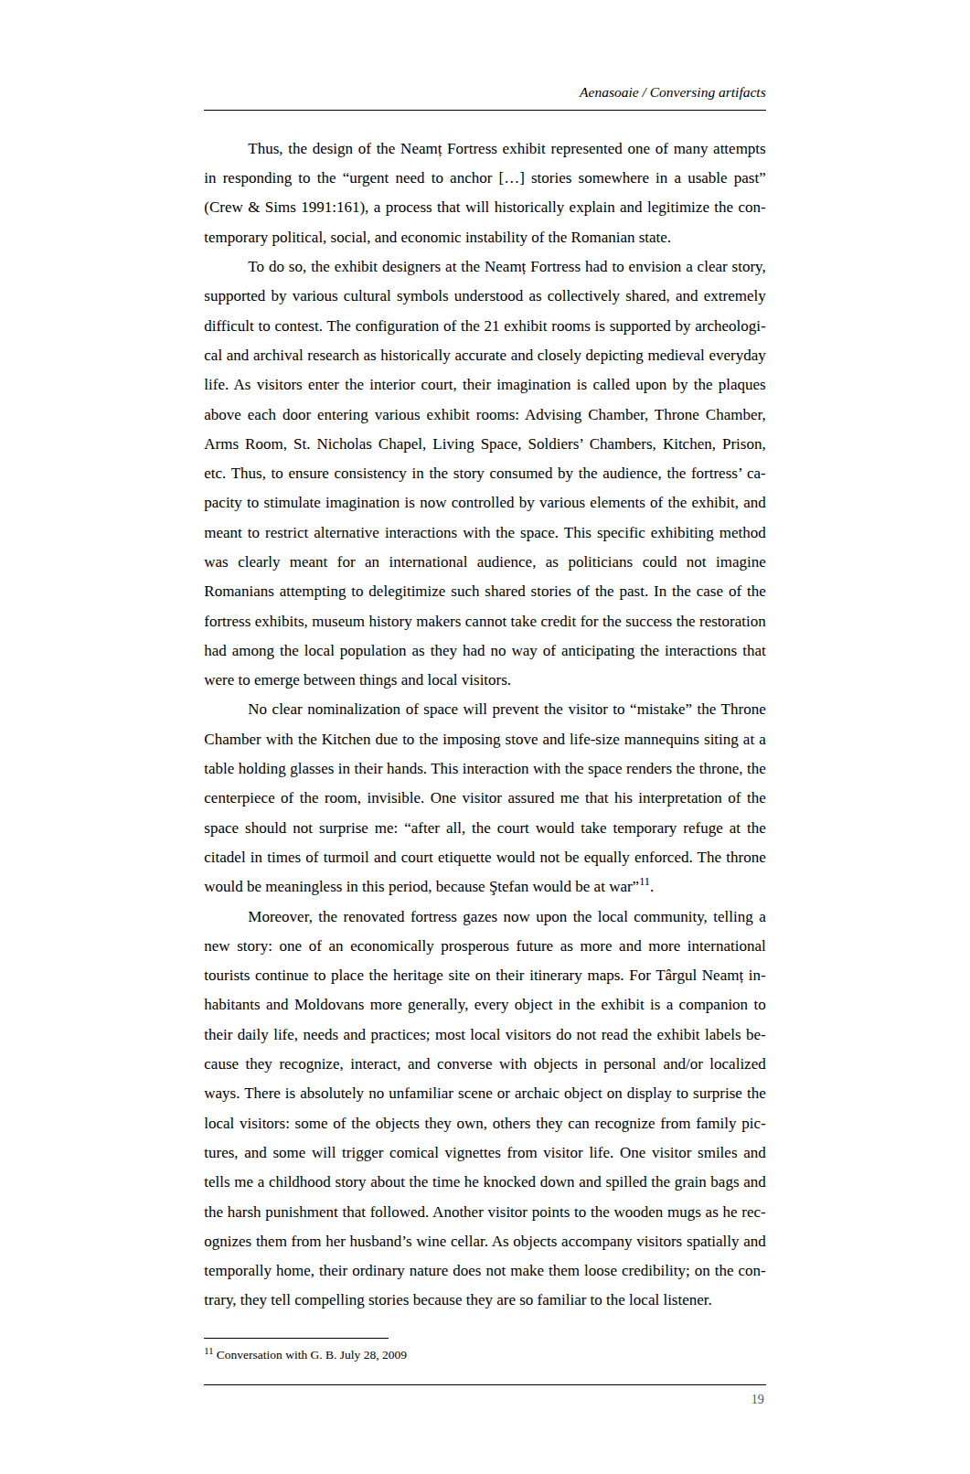Aenasoaie / Conversing artifacts
Thus, the design of the Neamț Fortress exhibit represented one of many attempts in responding to the “urgent need to anchor […] stories somewhere in a usable past” (Crew & Sims 1991:161), a process that will historically explain and legitimize the contemporary political, social, and economic instability of the Romanian state.
To do so, the exhibit designers at the Neamț Fortress had to envision a clear story, supported by various cultural symbols understood as collectively shared, and extremely difficult to contest. The configuration of the 21 exhibit rooms is supported by archeological and archival research as historically accurate and closely depicting medieval everyday life. As visitors enter the interior court, their imagination is called upon by the plaques above each door entering various exhibit rooms: Advising Chamber, Throne Chamber, Arms Room, St. Nicholas Chapel, Living Space, Soldiers’ Chambers, Kitchen, Prison, etc. Thus, to ensure consistency in the story consumed by the audience, the fortress’ capacity to stimulate imagination is now controlled by various elements of the exhibit, and meant to restrict alternative interactions with the space. This specific exhibiting method was clearly meant for an international audience, as politicians could not imagine Romanians attempting to delegitimize such shared stories of the past. In the case of the fortress exhibits, museum history makers cannot take credit for the success the restoration had among the local population as they had no way of anticipating the interactions that were to emerge between things and local visitors.
No clear nominalization of space will prevent the visitor to “mistake” the Throne Chamber with the Kitchen due to the imposing stove and life-size mannequins siting at a table holding glasses in their hands. This interaction with the space renders the throne, the centerpiece of the room, invisible. One visitor assured me that his interpretation of the space should not surprise me: “after all, the court would take temporary refuge at the citadel in times of turmoil and court etiquette would not be equally enforced. The throne would be meaningless in this period, because Ştefan would be at war”11.
Moreover, the renovated fortress gazes now upon the local community, telling a new story: one of an economically prosperous future as more and more international tourists continue to place the heritage site on their itinerary maps. For Târgul Neamț inhabitants and Moldovans more generally, every object in the exhibit is a companion to their daily life, needs and practices; most local visitors do not read the exhibit labels because they recognize, interact, and converse with objects in personal and/or localized ways. There is absolutely no unfamiliar scene or archaic object on display to surprise the local visitors: some of the objects they own, others they can recognize from family pictures, and some will trigger comical vignettes from visitor life. One visitor smiles and tells me a childhood story about the time he knocked down and spilled the grain bags and the harsh punishment that followed. Another visitor points to the wooden mugs as he recognizes them from her husband’s wine cellar. As objects accompany visitors spatially and temporally home, their ordinary nature does not make them loose credibility; on the contrary, they tell compelling stories because they are so familiar to the local listener.
11 Conversation with G. B. July 28, 2009
19